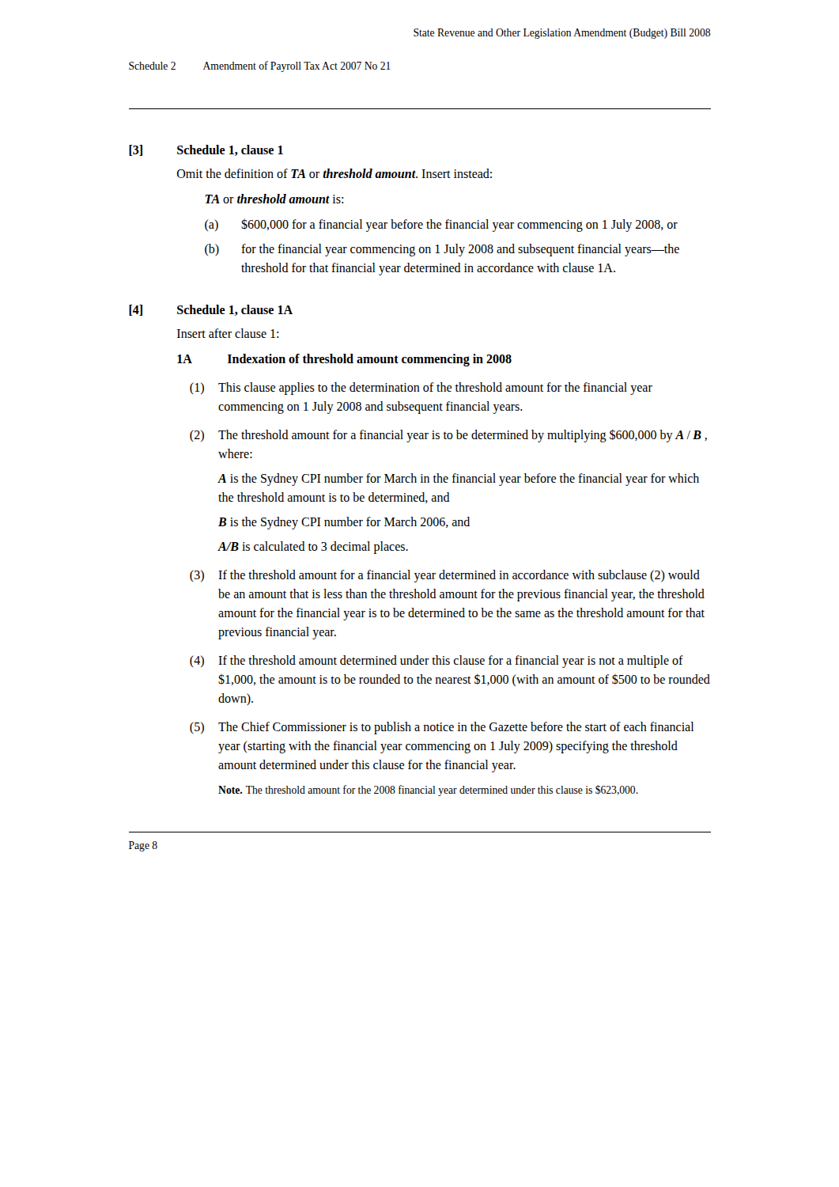State Revenue and Other Legislation Amendment (Budget) Bill 2008
Schedule 2 Amendment of Payroll Tax Act 2007 No 21
[3] Schedule 1, clause 1
Omit the definition of TA or threshold amount. Insert instead:
TA or threshold amount is:
(a)$600,000 for a financial year before the financial year commencing on 1 July 2008, or
(b) for the financial year commencing on 1 July 2008 and subsequent financial years—the threshold for that financial year determined in accordance with clause 1A.
[4] Schedule 1, clause 1A
Insert after clause 1:
1A Indexation of threshold amount commencing in 2008
(1)
This clause applies to the determination of the threshold amount for the financial year commencing on 1 July 2008 and subsequent financial years.
(2)
The threshold amount for a financial year is to be determined by multiplying $600,000 by A / B , where:
A is the Sydney CPI number for March in the financial year before the financial year for which the threshold amount is to be determined, and
B is the Sydney CPI number for March 2006, and
A/B is calculated to 3 decimal places.
(3)
If the threshold amount for a financial year determined in accordance with subclause (2) would be an amount that is less than the threshold amount for the previous financial year, the threshold amount for the financial year is to be determined to be the same as the threshold amount for that previous financial year.
(4)
If the threshold amount determined under this clause for a financial year is not a multiple of $1,000, the amount is to be rounded to the nearest $1,000 (with an amount of $500 to be rounded down).
(5)
The Chief Commissioner is to publish a notice in the Gazette before the start of each financial year (starting with the financial year commencing on 1 July 2009) specifying the threshold amount determined under this clause for the financial year.
Note. The threshold amount for the 2008 financial year determined under this clause is $623,000.
Page 8